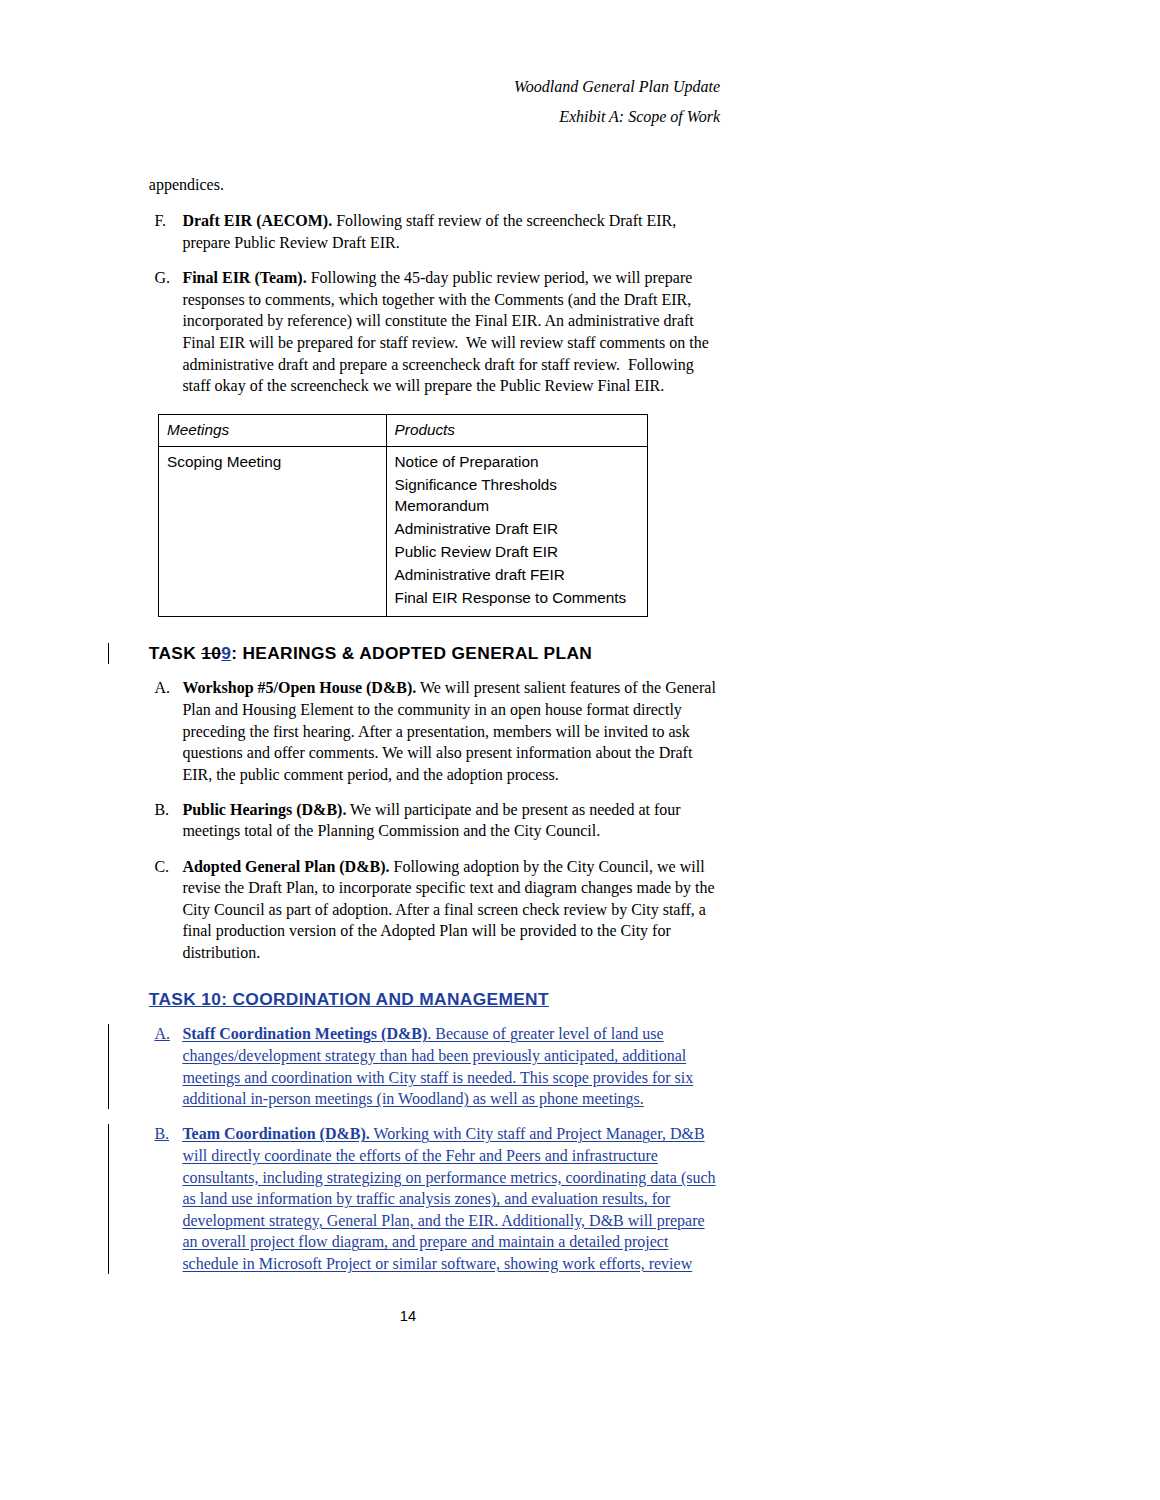Woodland General Plan Update Exhibit A: Scope of Work
appendices.
F. Draft EIR (AECOM). Following staff review of the screencheck Draft EIR, prepare Public Review Draft EIR.
G. Final EIR (Team). Following the 45-day public review period, we will prepare responses to comments, which together with the Comments (and the Draft EIR, incorporated by reference) will constitute the Final EIR. An administrative draft Final EIR will be prepared for staff review. We will review staff comments on the administrative draft and prepare a screencheck draft for staff review. Following staff okay of the screencheck we will prepare the Public Review Final EIR.
| Meetings | Products |
| --- | --- |
| Scoping Meeting | Notice of Preparation Significance Thresholds Memorandum Administrative Draft EIR Public Review Draft EIR Administrative draft FEIR Final EIR Response to Comments |
TASK 109: HEARINGS & ADOPTED GENERAL PLAN
A. Workshop #5/Open House (D&B). We will present salient features of the General Plan and Housing Element to the community in an open house format directly preceding the first hearing. After a presentation, members will be invited to ask questions and offer comments. We will also present information about the Draft EIR, the public comment period, and the adoption process.
B. Public Hearings (D&B). We will participate and be present as needed at four meetings total of the Planning Commission and the City Council.
C. Adopted General Plan (D&B). Following adoption by the City Council, we will revise the Draft Plan, to incorporate specific text and diagram changes made by the City Council as part of adoption. After a final screen check review by City staff, a final production version of the Adopted Plan will be provided to the City for distribution.
TASK 10: COORDINATION AND MANAGEMENT
A.
Staff Coordination Meetings (D&B). Because of greater level of land use changes/development strategy than had been previously anticipated, additional meetings and coordination with City staff is needed. This scope provides for six additional in-person meetings (in Woodland) as well as phone meetings.
B.
Team Coordination (D&B). Working with City staff and Project Manager, D&B will directly coordinate the efforts of the Fehr and Peers and infrastructure consultants, including strategizing on performance metrics, coordinating data (such as land use information by traffic analysis zones), and evaluation results, for development strategy, General Plan, and the EIR. Additionally, D&B will prepare an overall project flow diagram, and prepare and maintain a detailed project schedule in Microsoft Project or similar software, showing work efforts, review
14